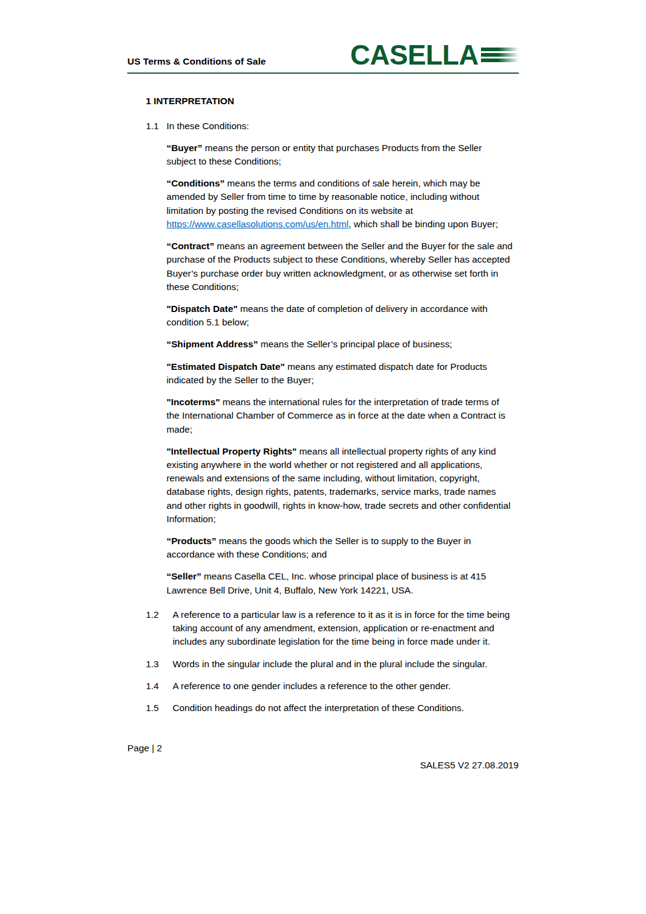US Terms & Conditions of Sale
CASELLA
1 INTERPRETATION
1.1
In these Conditions:
“Buyer” means the person or entity that purchases Products from the Seller subject to these Conditions;
“Conditions” means the terms and conditions of sale herein, which may be amended by Seller from time to time by reasonable notice, including without limitation by posting the revised Conditions on its website at https://www.casellasolutions.com/us/en.html, which shall be binding upon Buyer;
“Contract” means an agreement between the Seller and the Buyer for the sale and purchase of the Products subject to these Conditions, whereby Seller has accepted Buyer’s purchase order buy written acknowledgment, or as otherwise set forth in these Conditions;
"Dispatch Date" means the date of completion of delivery in accordance with condition 5.1 below;
“Shipment Address” means the Seller’s principal place of business;
"Estimated Dispatch Date" means any estimated dispatch date for Products indicated by the Seller to the Buyer;
"Incoterms" means the international rules for the interpretation of trade terms of the International Chamber of Commerce as in force at the date when a Contract is made;
"Intellectual Property Rights" means all intellectual property rights of any kind existing anywhere in the world whether or not registered and all applications, renewals and extensions of the same including, without limitation, copyright, database rights, design rights, patents, trademarks, service marks, trade names and other rights in goodwill, rights in know-how, trade secrets and other confidential Information;
“Products” means the goods which the Seller is to supply to the Buyer in accordance with these Conditions; and
“Seller” means Casella CEL, Inc. whose principal place of business is at 415 Lawrence Bell Drive, Unit 4, Buffalo, New York 14221, USA.
1.2
A reference to a particular law is a reference to it as it is in force for the time being taking account of any amendment, extension, application or re-enactment and includes any subordinate legislation for the time being in force made under it.
1.3
Words in the singular include the plural and in the plural include the singular.
1.4
A reference to one gender includes a reference to the other gender.
1.5
Condition headings do not affect the interpretation of these Conditions.
Page | 2
SALES5 V2 27.08.2019